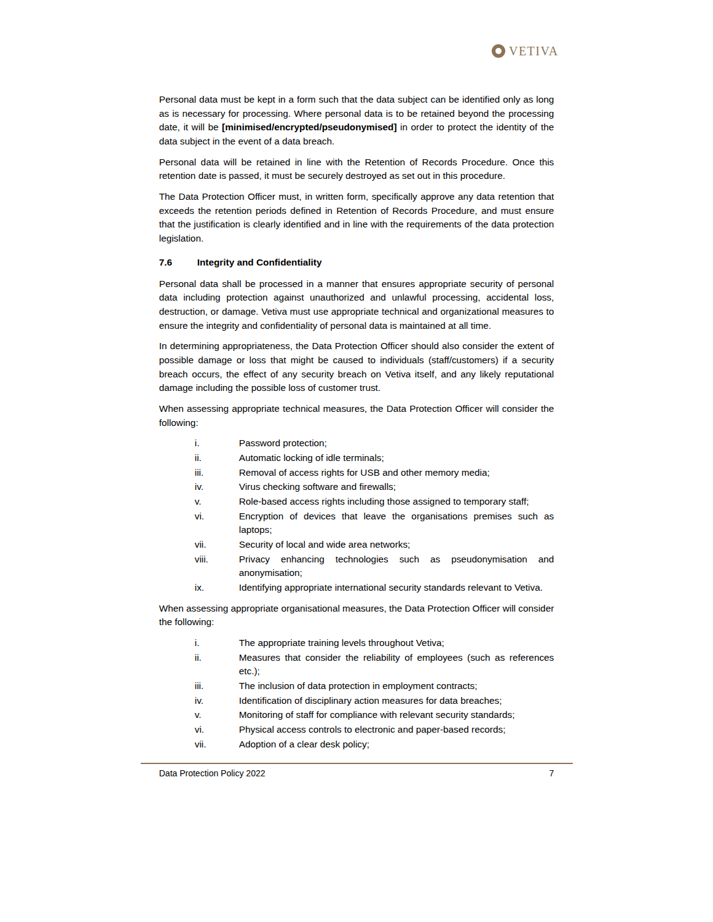VETIVA
Personal data must be kept in a form such that the data subject can be identified only as long as is necessary for processing. Where personal data is to be retained beyond the processing date, it will be [minimised/encrypted/pseudonymised] in order to protect the identity of the data subject in the event of a data breach.
Personal data will be retained in line with the Retention of Records Procedure. Once this retention date is passed, it must be securely destroyed as set out in this procedure.
The Data Protection Officer must, in written form, specifically approve any data retention that exceeds the retention periods defined in Retention of Records Procedure, and must ensure that the justification is clearly identified and in line with the requirements of the data protection legislation.
7.6 Integrity and Confidentiality
Personal data shall be processed in a manner that ensures appropriate security of personal data including protection against unauthorized and unlawful processing, accidental loss, destruction, or damage. Vetiva must use appropriate technical and organizational measures to ensure the integrity and confidentiality of personal data is maintained at all time.
In determining appropriateness, the Data Protection Officer should also consider the extent of possible damage or loss that might be caused to individuals (staff/customers) if a security breach occurs, the effect of any security breach on Vetiva itself, and any likely reputational damage including the possible loss of customer trust.
When assessing appropriate technical measures, the Data Protection Officer will consider the following:
i. Password protection;
ii. Automatic locking of idle terminals;
iii. Removal of access rights for USB and other memory media;
iv. Virus checking software and firewalls;
v. Role-based access rights including those assigned to temporary staff;
vi. Encryption of devices that leave the organisations premises such as laptops;
vii. Security of local and wide area networks;
viii. Privacy enhancing technologies such as pseudonymisation and anonymisation;
ix. Identifying appropriate international security standards relevant to Vetiva.
When assessing appropriate organisational measures, the Data Protection Officer will consider the following:
i. The appropriate training levels throughout Vetiva;
ii. Measures that consider the reliability of employees (such as references etc.);
iii. The inclusion of data protection in employment contracts;
iv. Identification of disciplinary action measures for data breaches;
v. Monitoring of staff for compliance with relevant security standards;
vi. Physical access controls to electronic and paper-based records;
vii. Adoption of a clear desk policy;
Data Protection Policy 2022 7